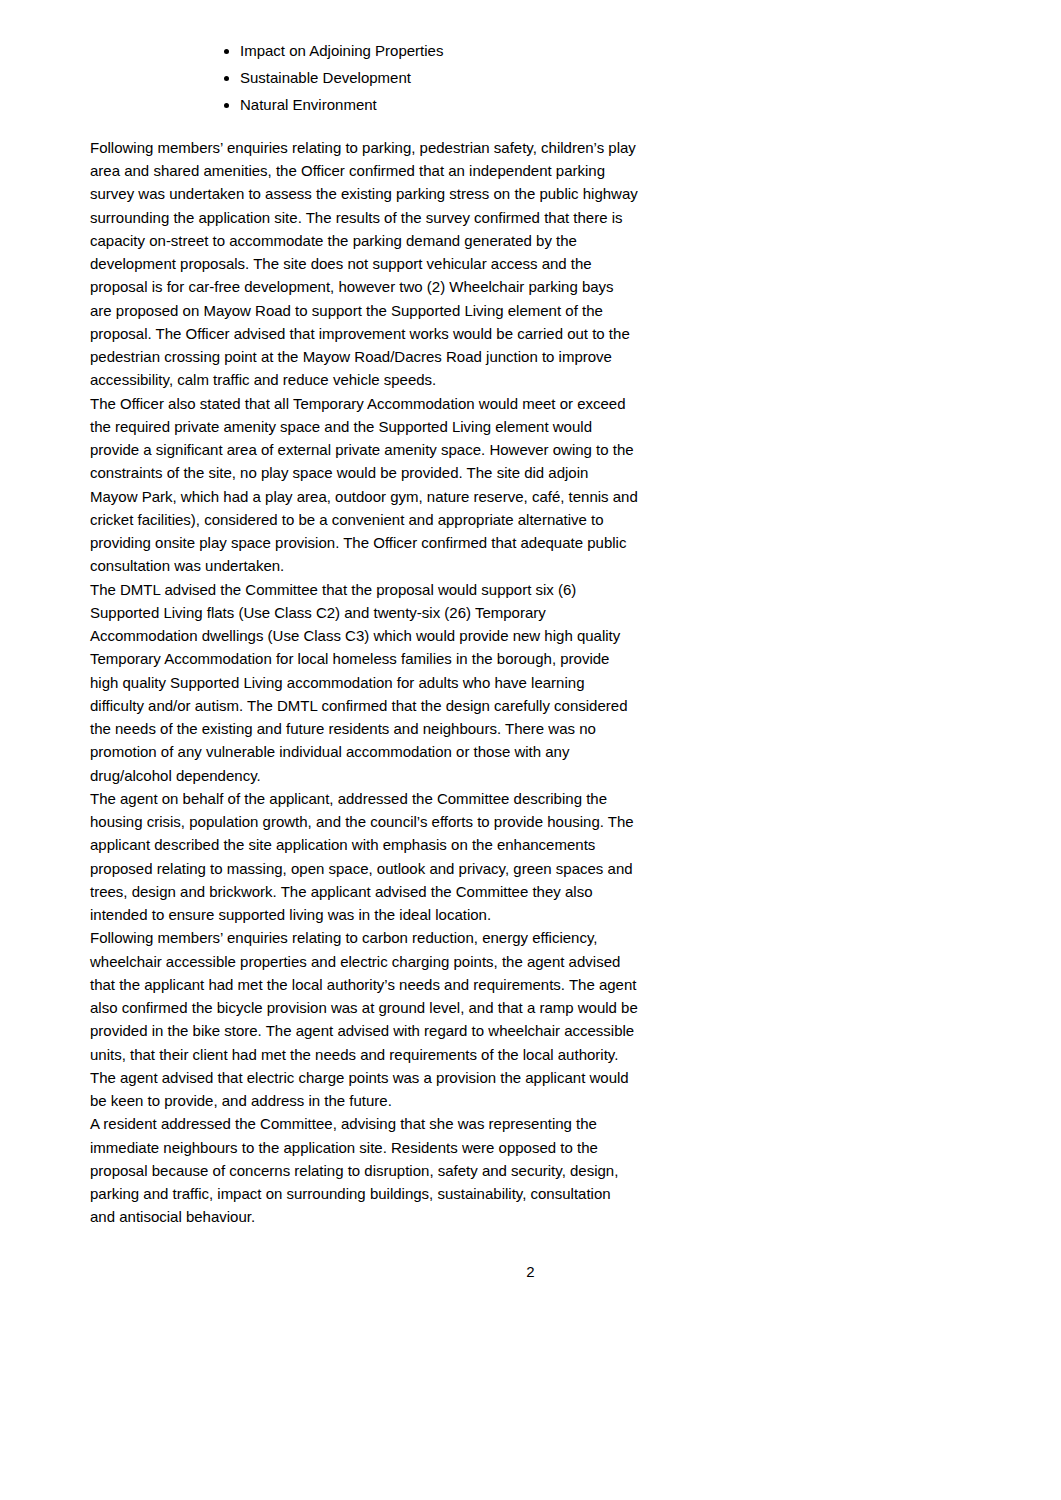Impact on Adjoining Properties
Sustainable Development
Natural Environment
Following members’ enquiries relating to parking, pedestrian safety, children’s play
area and shared amenities, the Officer confirmed that an independent parking
survey was undertaken to assess the existing parking stress on the public highway
surrounding the application site. The results of the survey confirmed that there is
capacity on-street to accommodate the parking demand generated by the
development proposals. The site does not support vehicular access and the
proposal is for car-free development, however two (2) Wheelchair parking bays
are proposed on Mayow Road to support the Supported Living element of the
proposal. The Officer advised that improvement works would be carried out to the
pedestrian crossing point at the Mayow Road/Dacres Road junction to improve
accessibility, calm traffic and reduce vehicle speeds.
The Officer also stated that all Temporary Accommodation would meet or exceed
the required private amenity space and the Supported Living element would
provide a significant area of external private amenity space. However owing to the
constraints of the site, no play space would be provided. The site did adjoin
Mayow Park, which had a play area, outdoor gym, nature reserve, café, tennis and
cricket facilities), considered to be a convenient and appropriate alternative to
providing onsite play space provision. The Officer confirmed that adequate public
consultation was undertaken.
The DMTL advised the Committee that the proposal would support six (6)
Supported Living flats (Use Class C2) and twenty-six (26) Temporary
Accommodation dwellings (Use Class C3) which would provide new high quality
Temporary Accommodation for local homeless families in the borough, provide
high quality Supported Living accommodation for adults who have learning
difficulty and/or autism. The DMTL confirmed that the design carefully considered
the needs of the existing and future residents and neighbours. There was no
promotion of any vulnerable individual accommodation or those with any
drug/alcohol dependency.
The agent on behalf of the applicant, addressed the Committee describing the
housing crisis, population growth, and the council’s efforts to provide housing. The
applicant described the site application with emphasis on the enhancements
proposed relating to massing, open space, outlook and privacy, green spaces and
trees, design and brickwork. The applicant advised the Committee they also
intended to ensure supported living was in the ideal location.
Following members’ enquiries relating to carbon reduction, energy efficiency,
wheelchair accessible properties and electric charging points, the agent advised
that the applicant had met the local authority’s needs and requirements. The agent
also confirmed the bicycle provision was at ground level, and that a ramp would be
provided in the bike store. The agent advised with regard to wheelchair accessible
units, that their client had met the needs and requirements of the local authority.
The agent advised that electric charge points was a provision the applicant would
be keen to provide, and address in the future.
A resident addressed the Committee, advising that she was representing the
immediate neighbours to the application site. Residents were opposed to the
proposal because of concerns relating to disruption, safety and security, design,
parking and traffic, impact on surrounding buildings, sustainability, consultation
and antisocial behaviour.
2